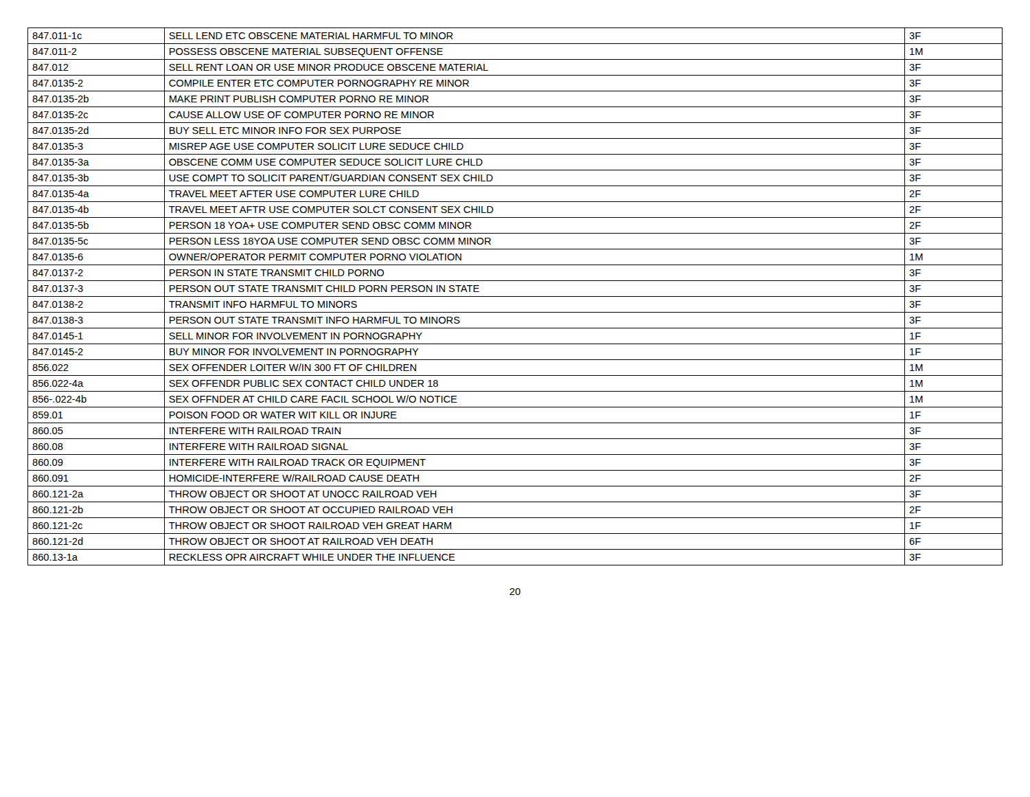| 847.011-1c | SELL LEND ETC OBSCENE MATERIAL HARMFUL TO MINOR | 3F |
| 847.011-2 | POSSESS OBSCENE MATERIAL SUBSEQUENT OFFENSE | 1M |
| 847.012 | SELL RENT LOAN OR USE MINOR PRODUCE OBSCENE MATERIAL | 3F |
| 847.0135-2 | COMPILE ENTER ETC COMPUTER PORNOGRAPHY RE MINOR | 3F |
| 847.0135-2b | MAKE PRINT PUBLISH COMPUTER PORNO RE MINOR | 3F |
| 847.0135-2c | CAUSE ALLOW USE OF COMPUTER PORNO RE MINOR | 3F |
| 847.0135-2d | BUY SELL ETC MINOR INFO FOR SEX PURPOSE | 3F |
| 847.0135-3 | MISREP AGE USE COMPUTER SOLICIT LURE SEDUCE CHILD | 3F |
| 847.0135-3a | OBSCENE COMM USE COMPUTER SEDUCE SOLICIT LURE CHLD | 3F |
| 847.0135-3b | USE COMPT TO SOLICIT PARENT/GUARDIAN CONSENT SEX CHILD | 3F |
| 847.0135-4a | TRAVEL MEET AFTER USE COMPUTER LURE CHILD | 2F |
| 847.0135-4b | TRAVEL MEET AFTR USE COMPUTER SOLCT CONSENT SEX CHILD | 2F |
| 847.0135-5b | PERSON 18 YOA+ USE COMPUTER SEND OBSC COMM MINOR | 2F |
| 847.0135-5c | PERSON LESS 18YOA USE COMPUTER SEND OBSC COMM MINOR | 3F |
| 847.0135-6 | OWNER/OPERATOR PERMIT COMPUTER PORNO VIOLATION | 1M |
| 847.0137-2 | PERSON IN STATE TRANSMIT CHILD PORNO | 3F |
| 847.0137-3 | PERSON OUT STATE TRANSMIT CHILD PORN PERSON IN STATE | 3F |
| 847.0138-2 | TRANSMIT INFO HARMFUL TO MINORS | 3F |
| 847.0138-3 | PERSON OUT STATE TRANSMIT INFO HARMFUL TO MINORS | 3F |
| 847.0145-1 | SELL MINOR FOR INVOLVEMENT IN PORNOGRAPHY | 1F |
| 847.0145-2 | BUY MINOR FOR INVOLVEMENT IN PORNOGRAPHY | 1F |
| 856.022 | SEX OFFENDER LOITER W/IN 300 FT OF CHILDREN | 1M |
| 856.022-4a | SEX OFFENDR PUBLIC SEX CONTACT CHILD UNDER 18 | 1M |
| 856-.022-4b | SEX OFFNDER AT CHILD CARE FACIL SCHOOL W/O NOTICE | 1M |
| 859.01 | POISON FOOD OR WATER WIT KILL OR INJURE | 1F |
| 860.05 | INTERFERE WITH RAILROAD TRAIN | 3F |
| 860.08 | INTERFERE WITH RAILROAD SIGNAL | 3F |
| 860.09 | INTERFERE WITH RAILROAD TRACK OR EQUIPMENT | 3F |
| 860.091 | HOMICIDE-INTERFERE W/RAILROAD CAUSE DEATH | 2F |
| 860.121-2a | THROW OBJECT OR SHOOT AT UNOCC RAILROAD VEH | 3F |
| 860.121-2b | THROW OBJECT OR SHOOT AT OCCUPIED RAILROAD VEH | 2F |
| 860.121-2c | THROW OBJECT OR SHOOT RAILROAD VEH GREAT HARM | 1F |
| 860.121-2d | THROW OBJECT OR SHOOT AT RAILROAD VEH DEATH | 6F |
| 860.13-1a | RECKLESS OPR AIRCRAFT WHILE UNDER THE INFLUENCE | 3F |
20